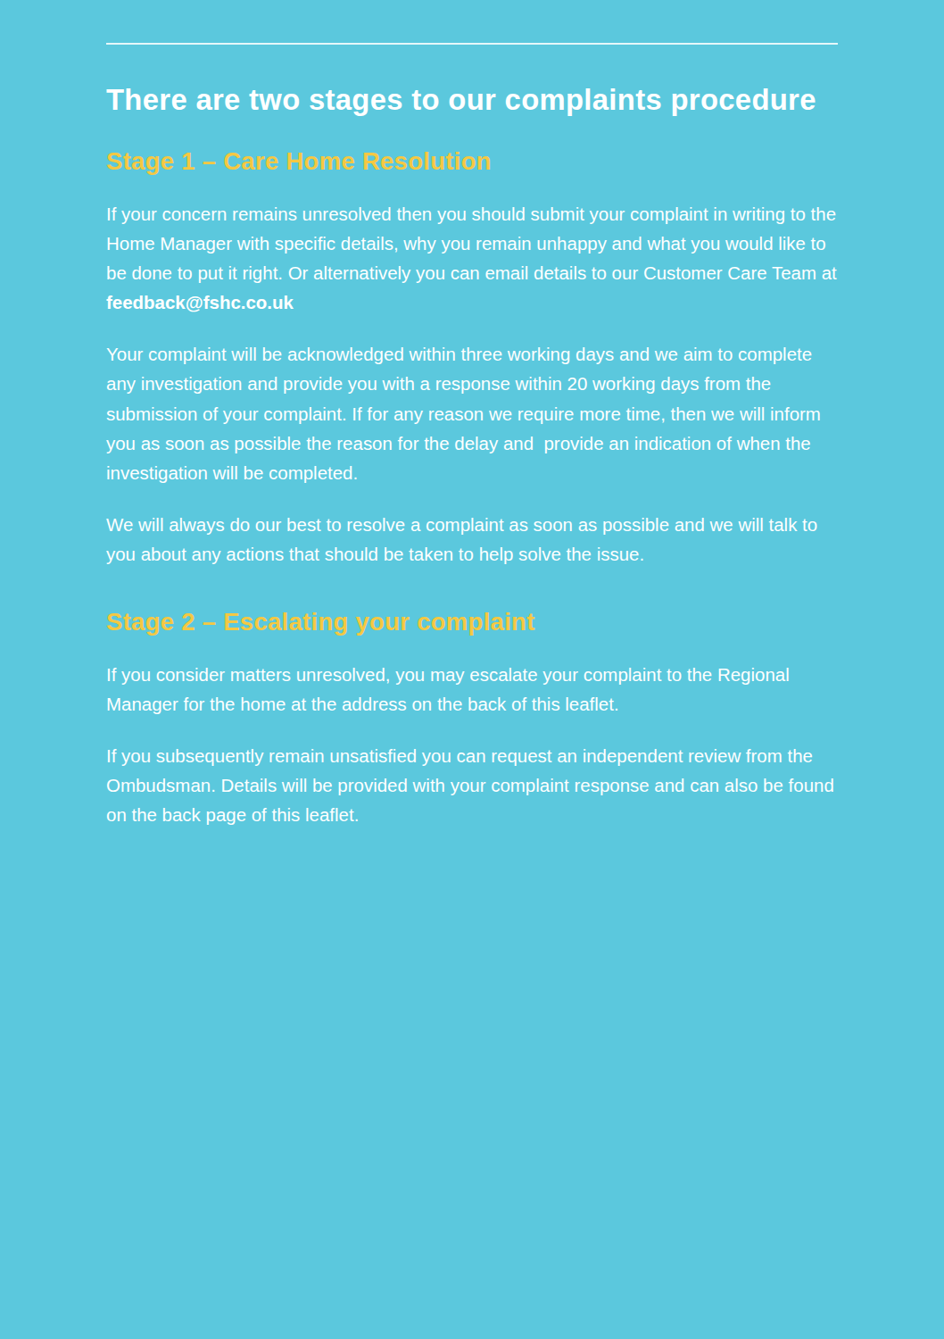There are two stages to our complaints procedure
Stage 1 – Care Home Resolution
If your concern remains unresolved then you should submit your complaint in writing to the Home Manager with specific details, why you remain unhappy and what you would like to be done to put it right. Or alternatively you can email details to our Customer Care Team at feedback@fshc.co.uk
Your complaint will be acknowledged within three working days and we aim to complete any investigation and provide you with a response within 20 working days from the submission of your complaint. If for any reason we require more time, then we will inform you as soon as possible the reason for the delay and provide an indication of when the investigation will be completed.
We will always do our best to resolve a complaint as soon as possible and we will talk to you about any actions that should be taken to help solve the issue.
Stage 2 – Escalating your complaint
If you consider matters unresolved, you may escalate your complaint to the Regional Manager for the home at the address on the back of this leaflet.
If you subsequently remain unsatisfied you can request an independent review from the Ombudsman. Details will be provided with your complaint response and can also be found on the back page of this leaflet.